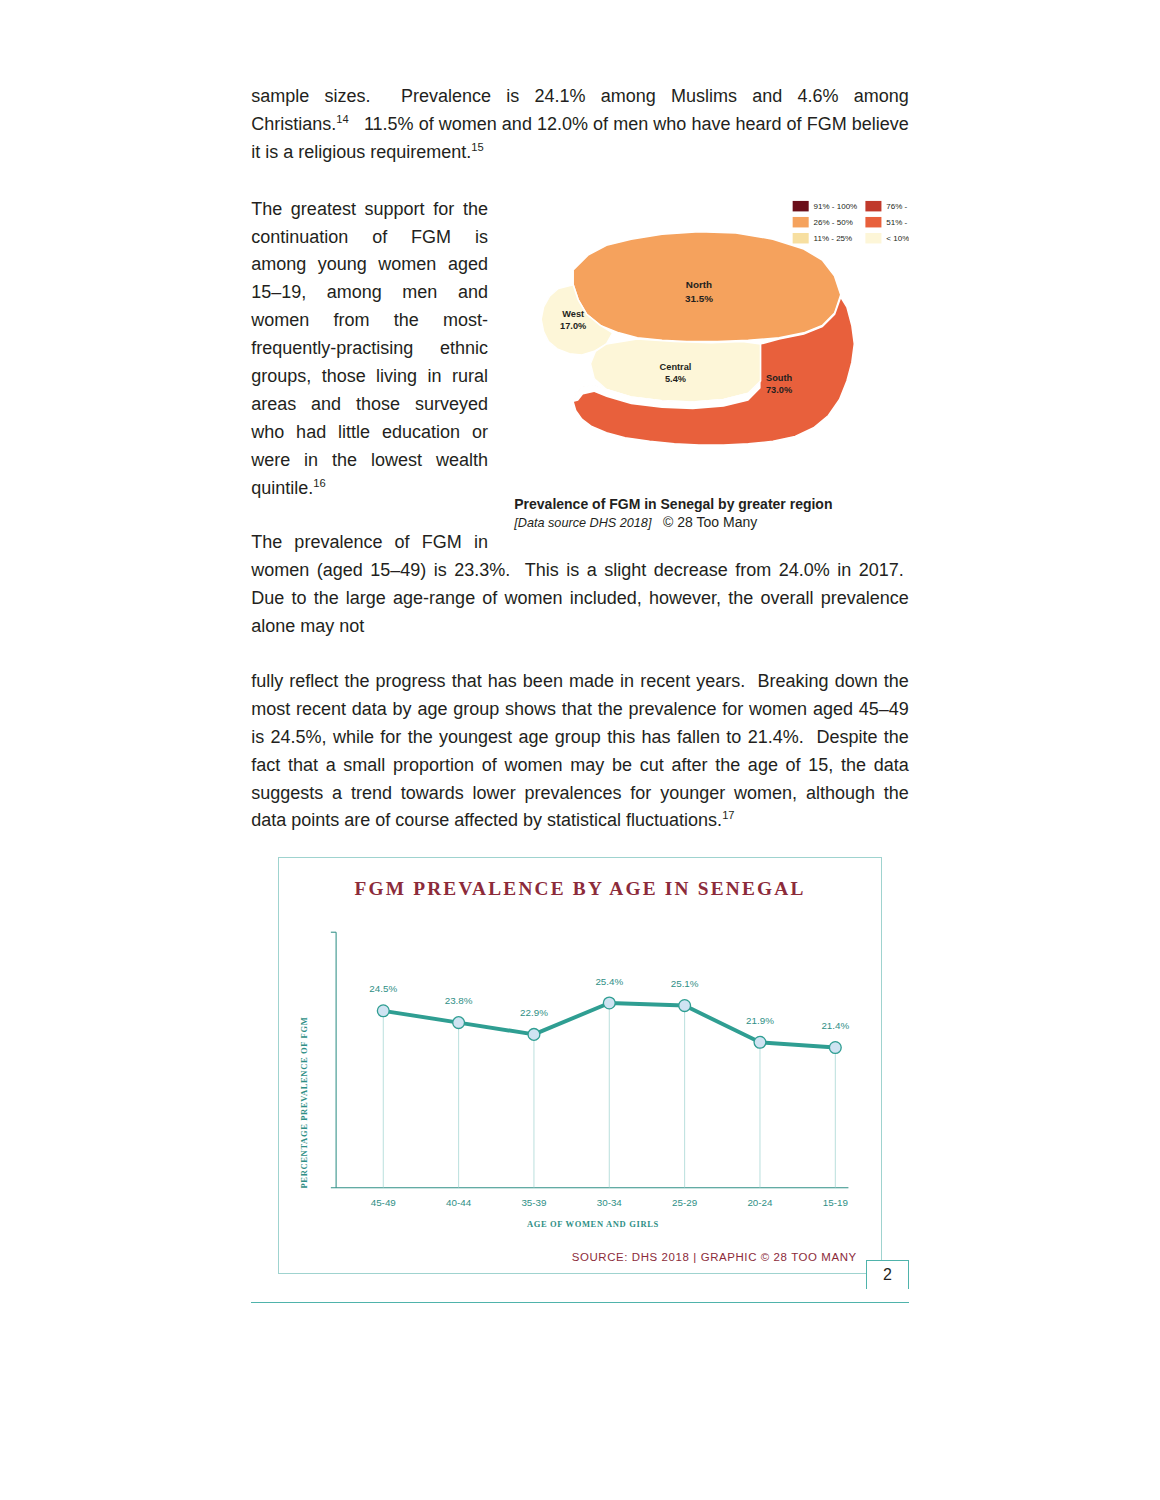sample sizes. Prevalence is 24.1% among Muslims and 4.6% among Christians.14 11.5% of women and 12.0% of men who have heard of FGM believe it is a religious requirement.15
91% - 100% 76% - 90% 26% - 50% 51% - 75% 11% - 25% < 10% North 31.5% West 17.0% Central 5.4% South 73.0%
Prevalence of FGM in Senegal by greater region
[Data source DHS 2018] © 28 Too Many
The greatest support for the continuation of FGM is among young women aged 15–19, among men and women from the most-frequently-practising ethnic groups, those living in rural areas and those surveyed who had little education or were in the lowest wealth quintile.16
The prevalence of FGM in women (aged 15–49) is 23.3%. This is a slight decrease from 24.0% in 2017. Due to the large age-range of women included, however, the overall prevalence alone may not
fully reflect the progress that has been made in recent years. Breaking down the most recent data by age group shows that the prevalence for women aged 45–49 is 24.5%, while for the youngest age group this has fallen to 21.4%. Despite the fact that a small proportion of women may be cut after the age of 15, the data suggests a trend towards lower prevalences for younger women, although the data points are of course affected by statistical fluctuations.17
FGM PREVALENCE BY AGE IN SENEGAL
PERCENTAGE PREVALENCE OF FGM 24.5% 23.8% 22.9% 25.4% 25.1% 21.9% 21.4% 45-49 40-44 35-39 30-34 25-29 20-24 15-19 AGE OF WOMEN AND GIRLS
SOURCE: DHS 2018 | GRAPHIC © 28 TOO MANY
2